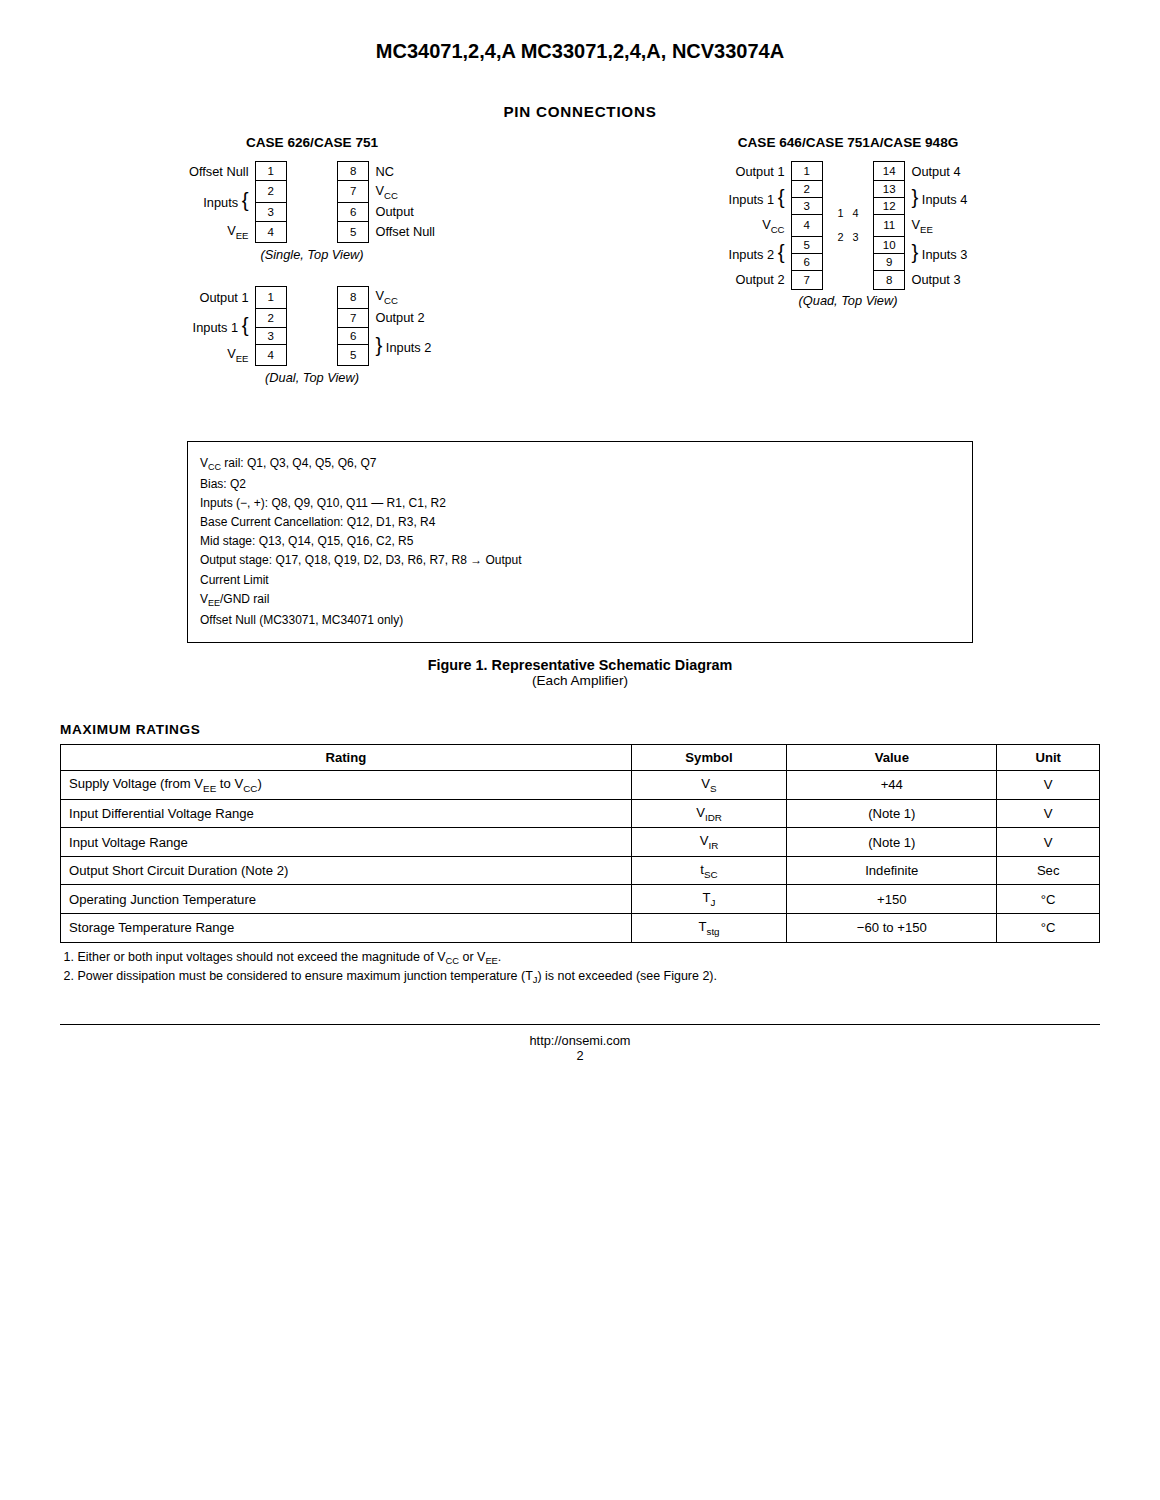MC34071,2,4,A MC33071,2,4,A, NCV33074A
PIN CONNECTIONS
CASE 626/CASE 751
| Offset Null | 1 | | 8 | NC |
| Inputs { | 2 | 7 | V CC |
| 3 | 6 | Output |
| V EE | 4 | 5 | Offset Null |
(Single, Top View)
| Output 1 | 1 | | 8 | V CC |
| Inputs 1 { | 2 | 7 | Output 2 |
| 3 | 6 | } Inputs 2 |
| V EE | 4 | 5 |
(Dual, Top View)
CASE 646/CASE 751A/CASE 948G
| Output 1 | 1 | 1 4 2 3 | 14 | Output 4 |
| Inputs 1 { | 2 | 13 | } Inputs 4 |
| 3 | 12 |
| V CC | 4 | 11 | V EE |
| Inputs 2 { | 5 | 10 | } Inputs 3 |
| 6 | 9 |
| Output 2 | 7 | 8 | Output 3 |
(Quad, Top View)
VCC rail: Q1, Q3, Q4, Q5, Q6, Q7 Bias: Q2 Inputs (−, +): Q8, Q9, Q10, Q11 — R1, C1, R2 Base Current Cancellation: Q12, D1, R3, R4 Mid stage: Q13, Q14, Q15, Q16, C2, R5 Output stage: Q17, Q18, Q19, D2, D3, R6, R7, R8 → Output Current Limit VEE/GND rail Offset Null (MC33071, MC34071 only)
Figure 1. Representative Schematic Diagram
(Each Amplifier)
MAXIMUM RATINGS
| Rating | Symbol | Value | Unit |
| --- | --- | --- | --- |
| Supply Voltage (from V EE to V CC ) | V S | +44 | V |
| Input Differential Voltage Range | V IDR | (Note 1) | V |
| Input Voltage Range | V IR | (Note 1) | V |
| Output Short Circuit Duration (Note 2) | t SC | Indefinite | Sec |
| Operating Junction Temperature | T J | +150 | °C |
| Storage Temperature Range | T stg | −60 to +150 | °C |
Either or both input voltages should not exceed the magnitude of VCC or VEE.
Power dissipation must be considered to ensure maximum junction temperature (TJ) is not exceeded (see Figure 2).
http://onsemi.com
2